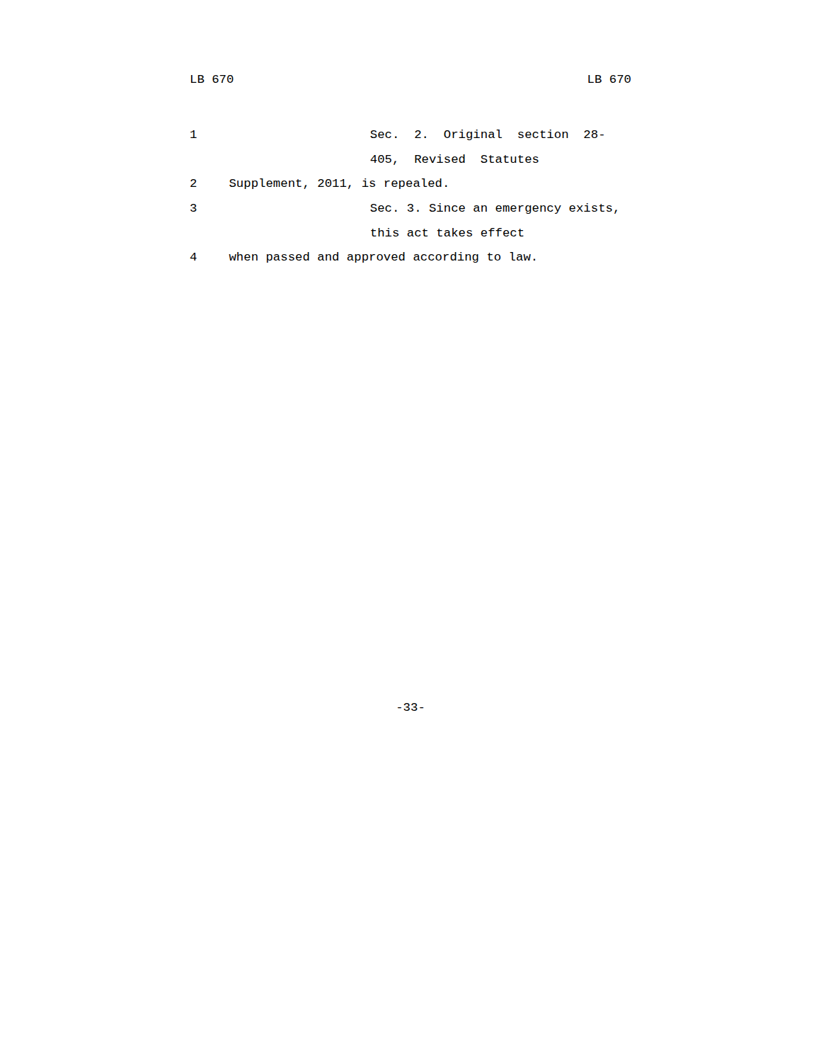LB 670 LB 670
1 Sec. 2. Original section 28-405, Revised Statutes
2 Supplement, 2011, is repealed.
3 Sec. 3. Since an emergency exists, this act takes effect
4 when passed and approved according to law.
-33-